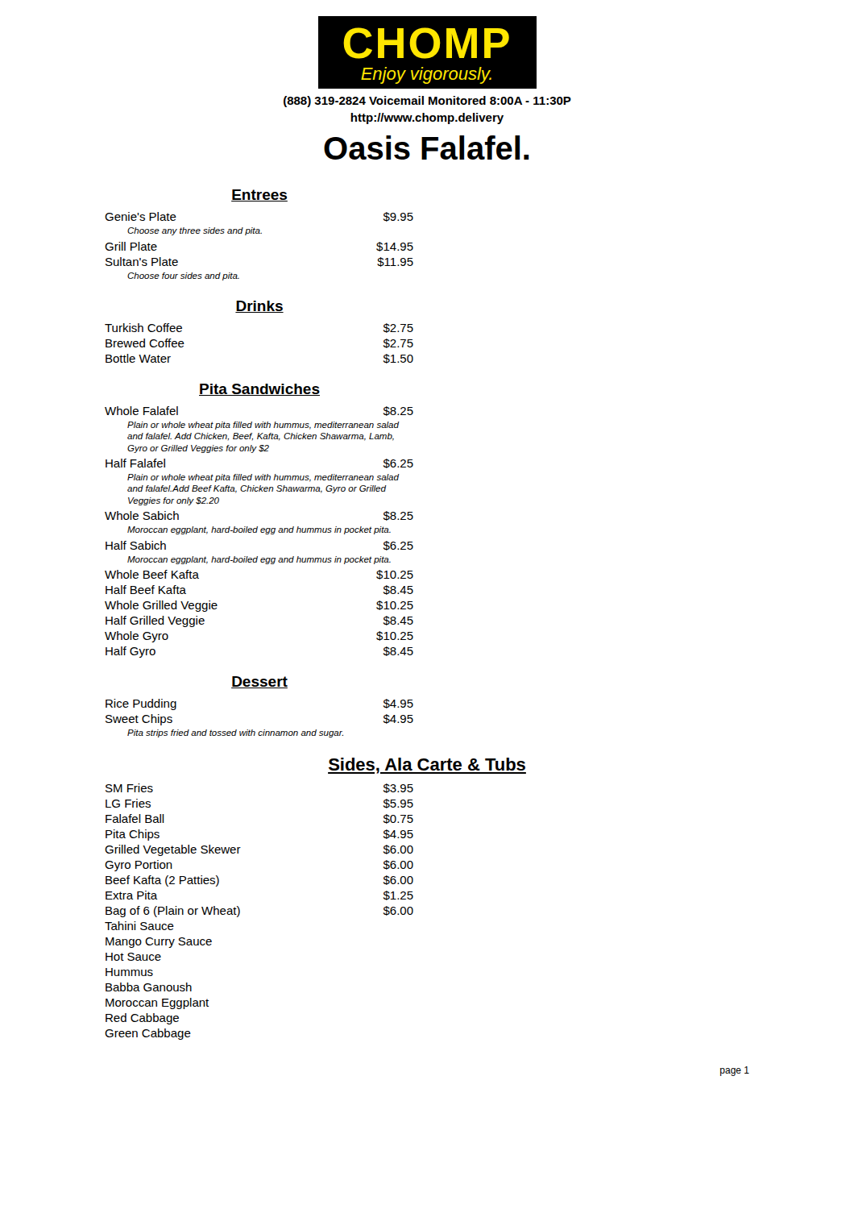CHOMP
Enjoy vigorously.
(888) 319-2824 Voicemail Monitored 8:00A - 11:30P
http://www.chomp.delivery
Oasis Falafel.
Entrees
| Genie's Plate | $9.95 |
| Choose any three sides and pita. |
| Grill Plate | $14.95 |
| Sultan's Plate | $11.95 |
| Choose four sides and pita. |
Drinks
| Turkish Coffee | $2.75 |
| Brewed Coffee | $2.75 |
| Bottle Water | $1.50 |
Pita Sandwiches
| Whole Falafel | $8.25 |
| Plain or whole wheat pita filled with hummus, mediterranean salad and falafel. Add Chicken, Beef, Kafta, Chicken Shawarma, Lamb, Gyro or Grilled Veggies for only $2 |
| Half Falafel | $6.25 |
| Plain or whole wheat pita filled with hummus, mediterranean salad and falafel.Add Beef Kafta, Chicken Shawarma, Gyro or Grilled Veggies for only $2.20 |
| Whole Sabich | $8.25 |
| Moroccan eggplant, hard-boiled egg and hummus in pocket pita. |
| Half Sabich | $6.25 |
| Moroccan eggplant, hard-boiled egg and hummus in pocket pita. |
| Whole Beef Kafta | $10.25 |
| Half Beef Kafta | $8.45 |
| Whole Grilled Veggie | $10.25 |
| Half Grilled Veggie | $8.45 |
| Whole Gyro | $10.25 |
| Half Gyro | $8.45 |
Dessert
| Rice Pudding | $4.95 |
| Sweet Chips | $4.95 |
| Pita strips fried and tossed with cinnamon and sugar. |
Sides, Ala Carte & Tubs
| SM Fries | $3.95 |
| LG Fries | $5.95 |
| Falafel Ball | $0.75 |
| Pita Chips | $4.95 |
| Grilled Vegetable Skewer | $6.00 |
| Gyro Portion | $6.00 |
| Beef Kafta (2 Patties) | $6.00 |
| Extra Pita | $1.25 |
| Bag of 6 (Plain or Wheat) | $6.00 |
| Tahini Sauce | |
| Mango Curry Sauce | |
| Hot Sauce | |
| Hummus | |
| Babba Ganoush | |
| Moroccan Eggplant | |
| Red Cabbage | |
| Green Cabbage | |
page 1